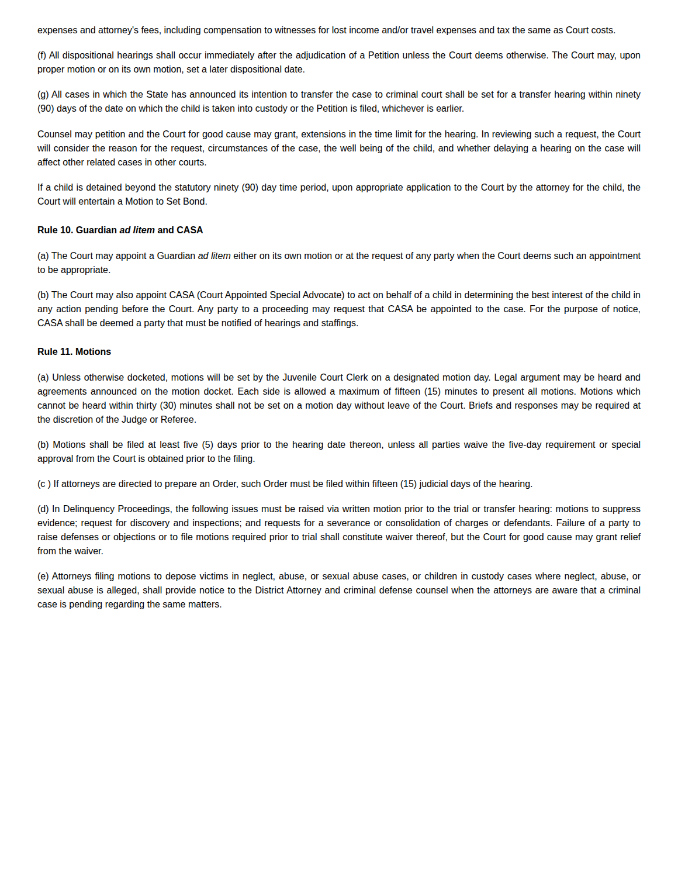expenses and attorney's fees, including compensation to witnesses for lost income and/or travel expenses and tax the same as Court costs.
(f) All dispositional hearings shall occur immediately after the adjudication of a Petition unless the Court deems otherwise. The Court may, upon proper motion or on its own motion, set a later dispositional date.
(g) All cases in which the State has announced its intention to transfer the case to criminal court shall be set for a transfer hearing within ninety (90) days of the date on which the child is taken into custody or the Petition is filed, whichever is earlier.
Counsel may petition and the Court for good cause may grant, extensions in the time limit for the hearing. In reviewing such a request, the Court will consider the reason for the request, circumstances of the case, the well being of the child, and whether delaying a hearing on the case will affect other related cases in other courts.
If a child is detained beyond the statutory ninety (90) day time period, upon appropriate application to the Court by the attorney for the child, the Court will entertain a Motion to Set Bond.
Rule 10. Guardian ad litem and CASA
(a) The Court may appoint a Guardian ad litem either on its own motion or at the request of any party when the Court deems such an appointment to be appropriate.
(b) The Court may also appoint CASA (Court Appointed Special Advocate) to act on behalf of a child in determining the best interest of the child in any action pending before the Court. Any party to a proceeding may request that CASA be appointed to the case. For the purpose of notice, CASA shall be deemed a party that must be notified of hearings and staffings.
Rule 11. Motions
(a) Unless otherwise docketed, motions will be set by the Juvenile Court Clerk on a designated motion day. Legal argument may be heard and agreements announced on the motion docket. Each side is allowed a maximum of fifteen (15) minutes to present all motions. Motions which cannot be heard within thirty (30) minutes shall not be set on a motion day without leave of the Court. Briefs and responses may be required at the discretion of the Judge or Referee.
(b) Motions shall be filed at least five (5) days prior to the hearing date thereon, unless all parties waive the five-day requirement or special approval from the Court is obtained prior to the filing.
(c ) If attorneys are directed to prepare an Order, such Order must be filed within fifteen (15) judicial days of the hearing.
(d) In Delinquency Proceedings, the following issues must be raised via written motion prior to the trial or transfer hearing: motions to suppress evidence; request for discovery and inspections; and requests for a severance or consolidation of charges or defendants. Failure of a party to raise defenses or objections or to file motions required prior to trial shall constitute waiver thereof, but the Court for good cause may grant relief from the waiver.
(e) Attorneys filing motions to depose victims in neglect, abuse, or sexual abuse cases, or children in custody cases where neglect, abuse, or sexual abuse is alleged, shall provide notice to the District Attorney and criminal defense counsel when the attorneys are aware that a criminal case is pending regarding the same matters.